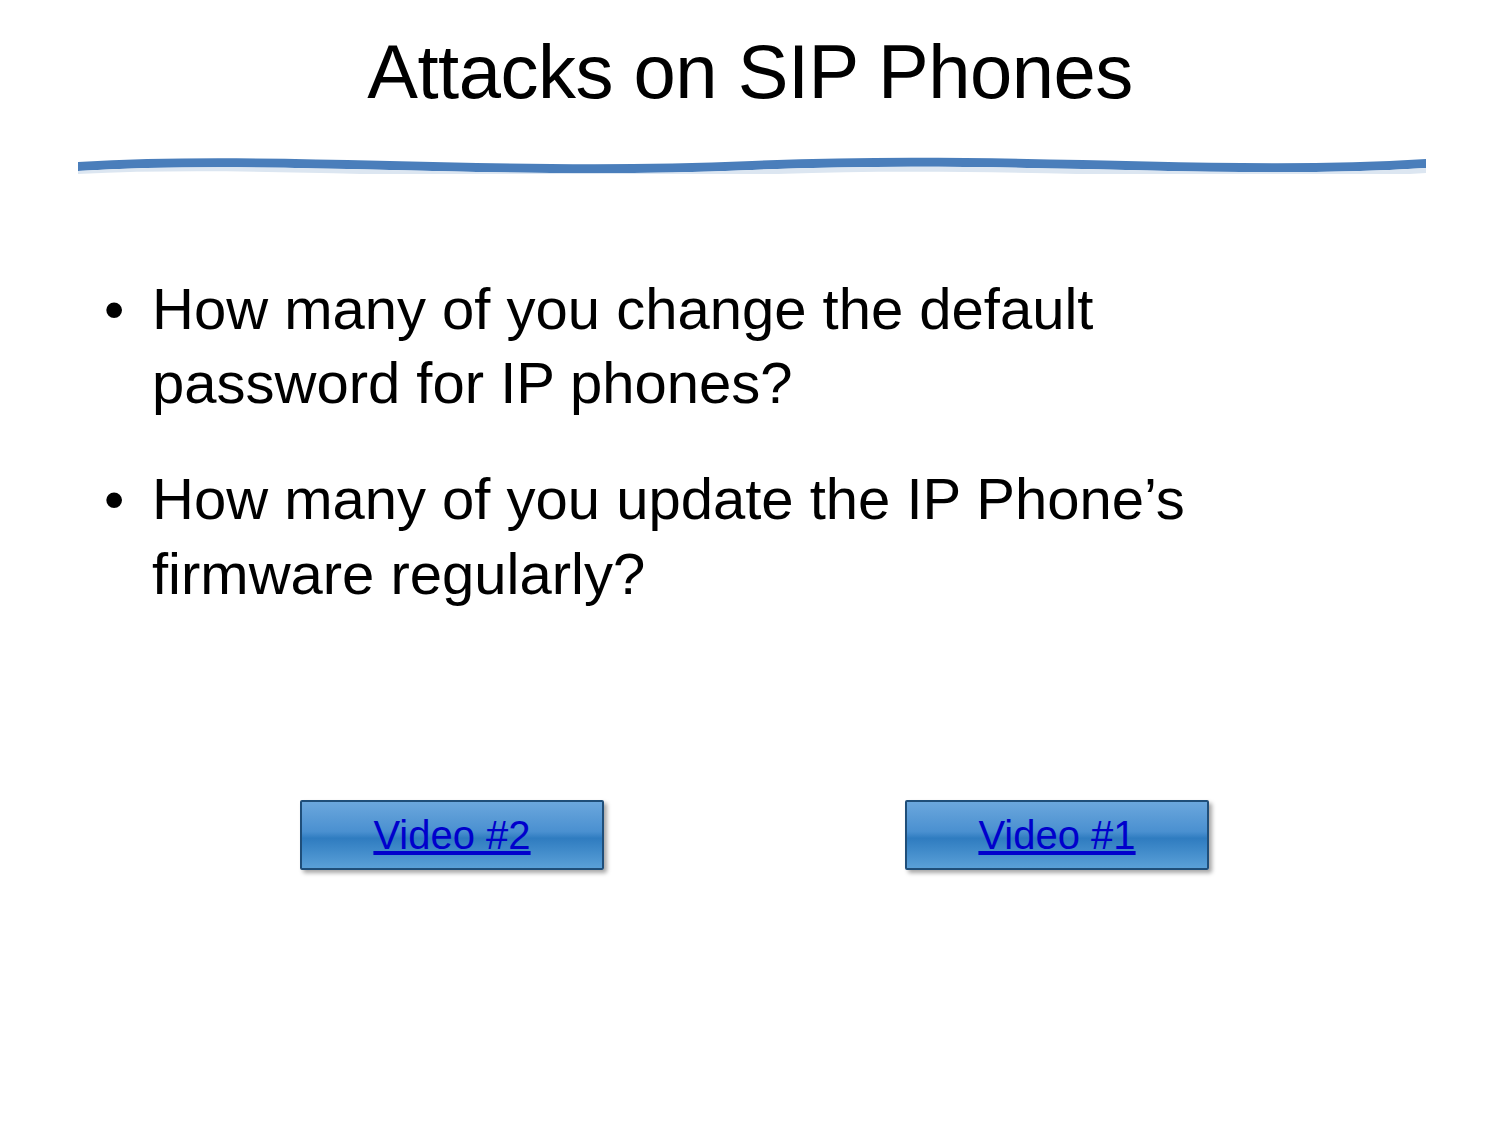Attacks on SIP Phones
How many of you change the default password for IP phones?
How many of you update the IP Phone’s firmware regularly?
Video #2
Video #1